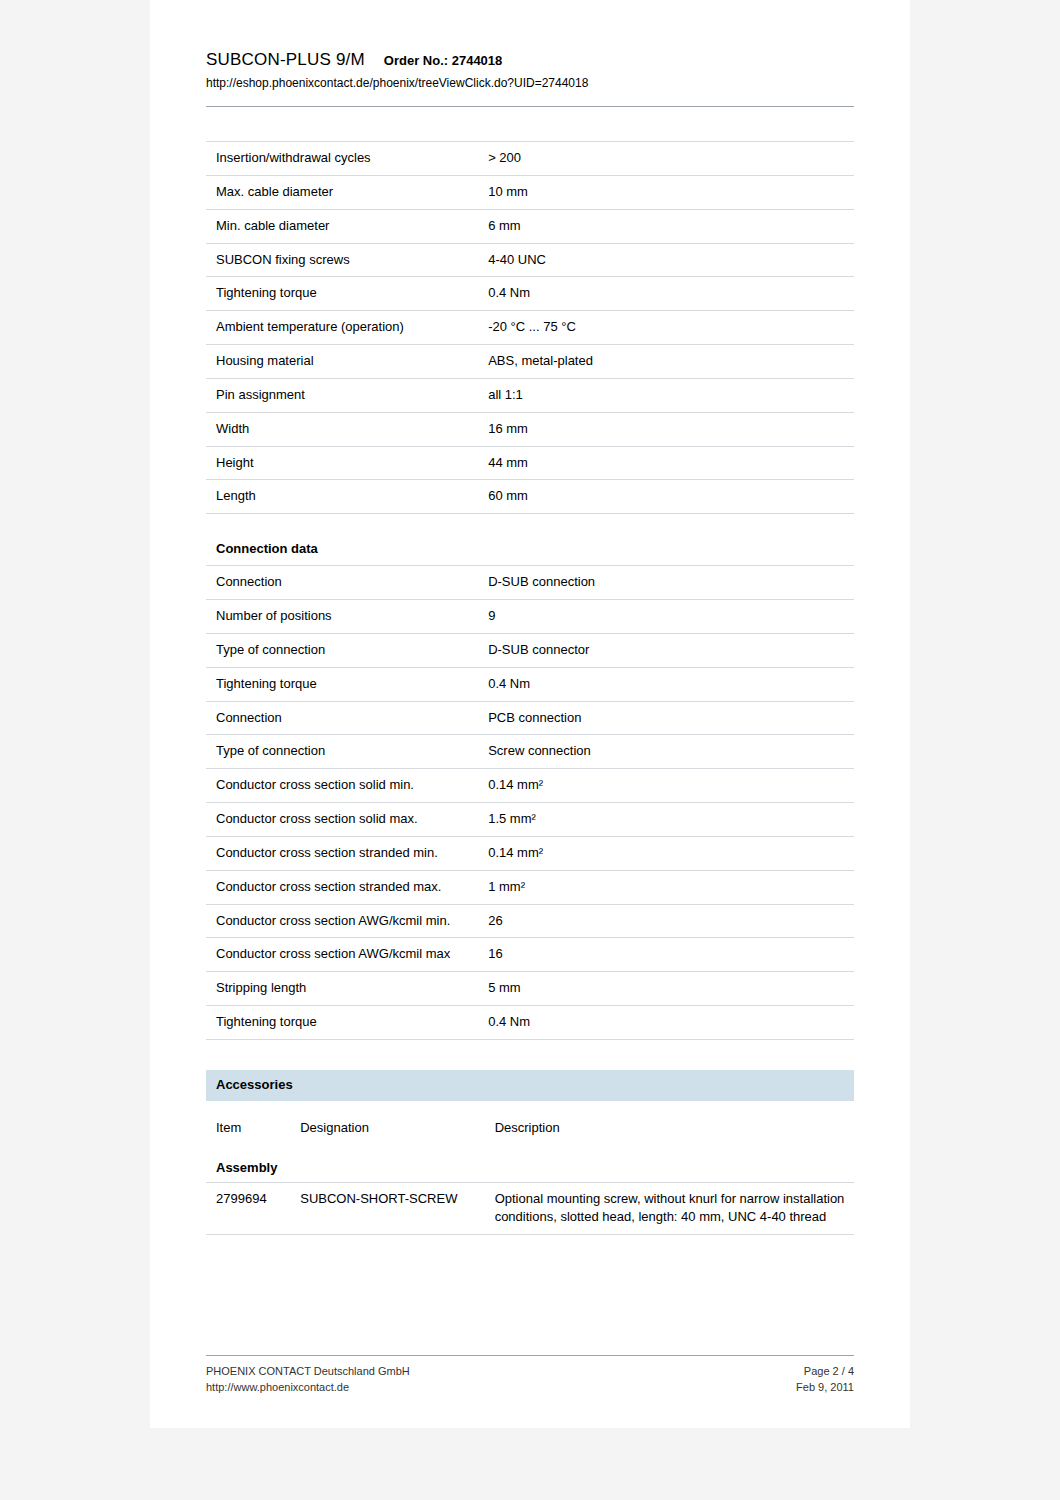SUBCON-PLUS 9/M Order No.: 2744018
http://eshop.phoenixcontact.de/phoenix/treeViewClick.do?UID=2744018
| Insertion/withdrawal cycles | > 200 |
| Max. cable diameter | 10 mm |
| Min. cable diameter | 6 mm |
| SUBCON fixing screws | 4-40 UNC |
| Tightening torque | 0.4 Nm |
| Ambient temperature (operation) | -20 °C ... 75 °C |
| Housing material | ABS, metal-plated |
| Pin assignment | all 1:1 |
| Width | 16 mm |
| Height | 44 mm |
| Length | 60 mm |
Connection data
| Connection | D-SUB connection |
| Number of positions | 9 |
| Type of connection | D-SUB connector |
| Tightening torque | 0.4 Nm |
| Connection | PCB connection |
| Type of connection | Screw connection |
| Conductor cross section solid min. | 0.14 mm² |
| Conductor cross section solid max. | 1.5 mm² |
| Conductor cross section stranded min. | 0.14 mm² |
| Conductor cross section stranded max. | 1 mm² |
| Conductor cross section AWG/kcmil min. | 26 |
| Conductor cross section AWG/kcmil max | 16 |
| Stripping length | 5 mm |
| Tightening torque | 0.4 Nm |
Accessories
| Item | Designation | Description |
| --- | --- | --- |
| Assembly |
| 2799694 | SUBCON-SHORT-SCREW | Optional mounting screw, without knurl for narrow installation conditions, slotted head, length: 40 mm, UNC 4-40 thread |
PHOENIX CONTACT Deutschland GmbH
http://www.phoenixcontact.de
Page 2 / 4
Feb 9, 2011